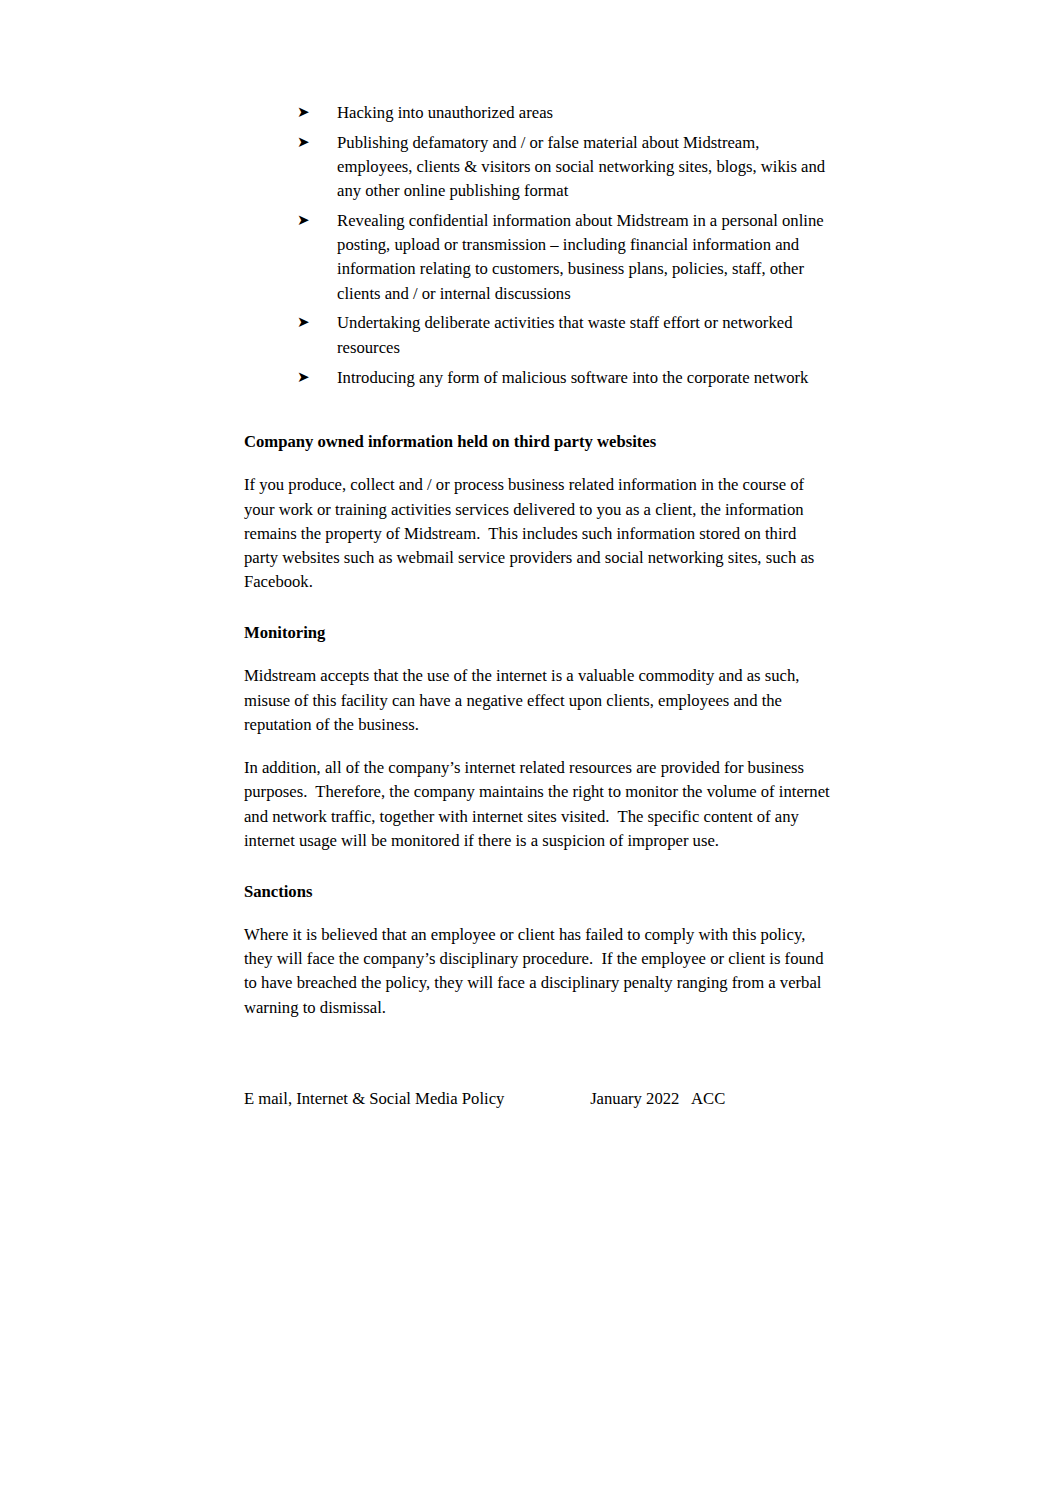Hacking into unauthorized areas
Publishing defamatory and / or false material about Midstream, employees, clients & visitors on social networking sites, blogs, wikis and any other online publishing format
Revealing confidential information about Midstream in a personal online posting, upload or transmission – including financial information and information relating to customers, business plans, policies, staff, other clients and / or internal discussions
Undertaking deliberate activities that waste staff effort or networked resources
Introducing any form of malicious software into the corporate network
Company owned information held on third party websites
If you produce, collect and / or process business related information in the course of your work or training activities services delivered to you as a client, the information remains the property of Midstream. This includes such information stored on third party websites such as webmail service providers and social networking sites, such as Facebook.
Monitoring
Midstream accepts that the use of the internet is a valuable commodity and as such, misuse of this facility can have a negative effect upon clients, employees and the reputation of the business.
In addition, all of the company’s internet related resources are provided for business purposes. Therefore, the company maintains the right to monitor the volume of internet and network traffic, together with internet sites visited. The specific content of any internet usage will be monitored if there is a suspicion of improper use.
Sanctions
Where it is believed that an employee or client has failed to comply with this policy, they will face the company’s disciplinary procedure. If the employee or client is found to have breached the policy, they will face a disciplinary penalty ranging from a verbal warning to dismissal.
E mail, Internet & Social Media Policy January 2022 ACC